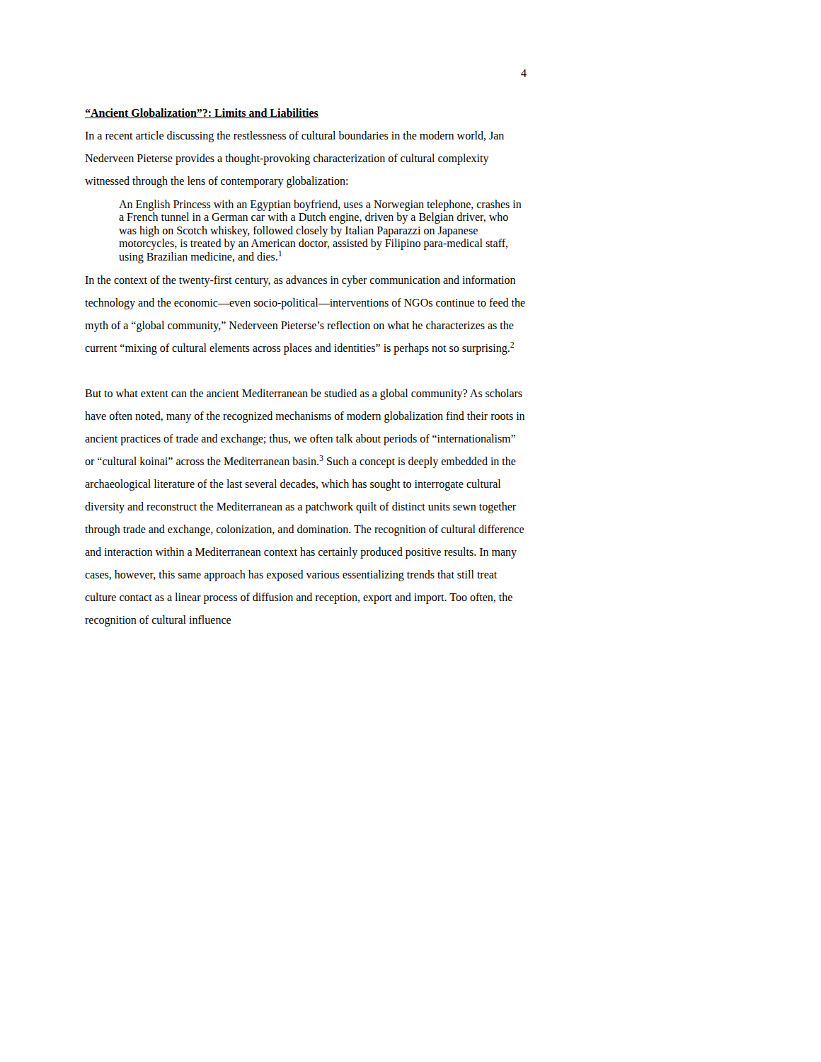4
“Ancient Globalization”?: Limits and Liabilities
In a recent article discussing the restlessness of cultural boundaries in the modern world, Jan Nederveen Pieterse provides a thought-provoking characterization of cultural complexity witnessed through the lens of contemporary globalization:
An English Princess with an Egyptian boyfriend, uses a Norwegian telephone, crashes in a French tunnel in a German car with a Dutch engine, driven by a Belgian driver, who was high on Scotch whiskey, followed closely by Italian Paparazzi on Japanese motorcycles, is treated by an American doctor, assisted by Filipino para-medical staff, using Brazilian medicine, and dies.1
In the context of the twenty-first century, as advances in cyber communication and information technology and the economic—even socio-political—interventions of NGOs continue to feed the myth of a “global community,” Nederveen Pieterse’s reflection on what he characterizes as the current “mixing of cultural elements across places and identities” is perhaps not so surprising.2
But to what extent can the ancient Mediterranean be studied as a global community? As scholars have often noted, many of the recognized mechanisms of modern globalization find their roots in ancient practices of trade and exchange; thus, we often talk about periods of “internationalism” or “cultural koinai” across the Mediterranean basin.3 Such a concept is deeply embedded in the archaeological literature of the last several decades, which has sought to interrogate cultural diversity and reconstruct the Mediterranean as a patchwork quilt of distinct units sewn together through trade and exchange, colonization, and domination. The recognition of cultural difference and interaction within a Mediterranean context has certainly produced positive results. In many cases, however, this same approach has exposed various essentializing trends that still treat culture contact as a linear process of diffusion and reception, export and import. Too often, the recognition of cultural influence